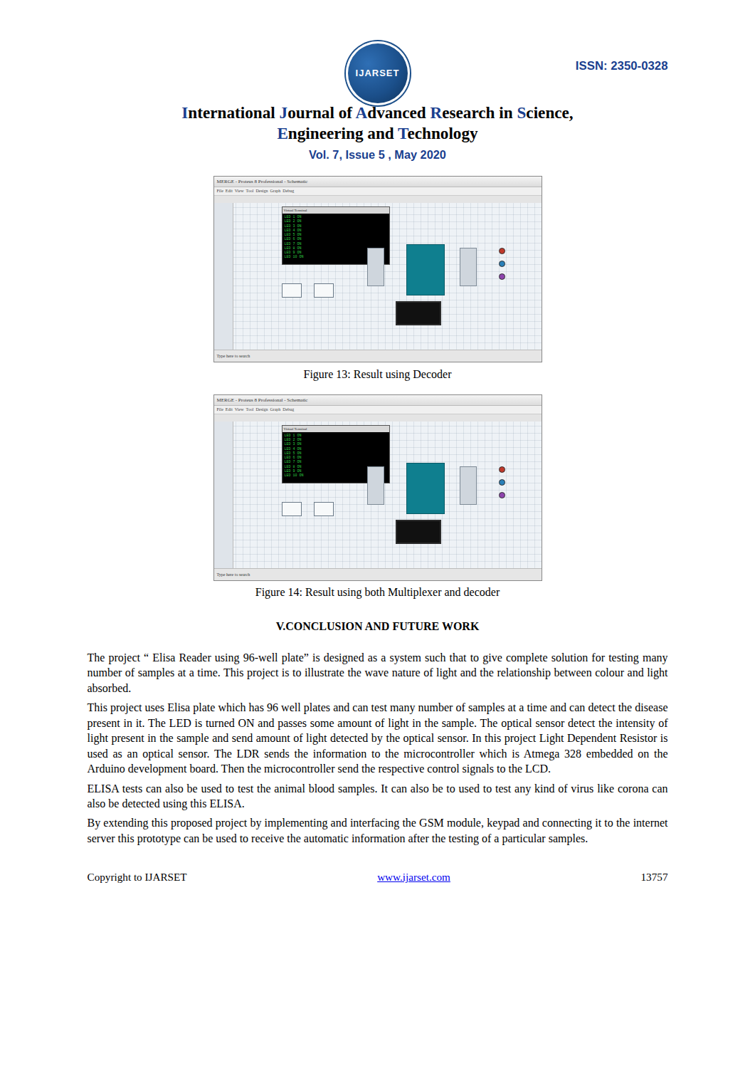ISSN: 2350-0328
International Journal of Advanced Research in Science,
Engineering and Technology
Vol. 7, Issue 5 , May 2020
MERGE - Proteus 8 Professional - Schematic
File Edit View Tool Design Graph Debug
Virtual Terminal
LED 1 ON
LED 2 ON
LED 3 ON
LED 4 ON
LED 5 ON
LED 6 ON
LED 7 ON
LED 8 ON
LED 9 ON
LED 10 ON
Type here to search
Figure 13: Result using Decoder
MERGE - Proteus 8 Professional - Schematic
File Edit View Tool Design Graph Debug
Virtual Terminal
LED 1 ON
LED 2 ON
LED 3 ON
LED 4 ON
LED 5 ON
LED 6 ON
LED 7 ON
LED 8 ON
LED 9 ON
LED 10 ON
Type here to search
Figure 14: Result using both Multiplexer and decoder
V.CONCLUSION AND FUTURE WORK
The project “ Elisa Reader using 96-well plate” is designed as a system such that to give complete solution for testing many number of samples at a time. This project is to illustrate the wave nature of light and the relationship between colour and light absorbed.
This project uses Elisa plate which has 96 well plates and can test many number of samples at a time and can detect the disease present in it. The LED is turned ON and passes some amount of light in the sample. The optical sensor detect the intensity of light present in the sample and send amount of light detected by the optical sensor. In this project Light Dependent Resistor is used as an optical sensor. The LDR sends the information to the microcontroller which is Atmega 328 embedded on the Arduino development board. Then the microcontroller send the respective control signals to the LCD.
ELISA tests can also be used to test the animal blood samples. It can also be to used to test any kind of virus like corona can also be detected using this ELISA.
By extending this proposed project by implementing and interfacing the GSM module, keypad and connecting it to the internet server this prototype can be used to receive the automatic information after the testing of a particular samples.
Copyright to IJARSET www.ijarset.com 13757